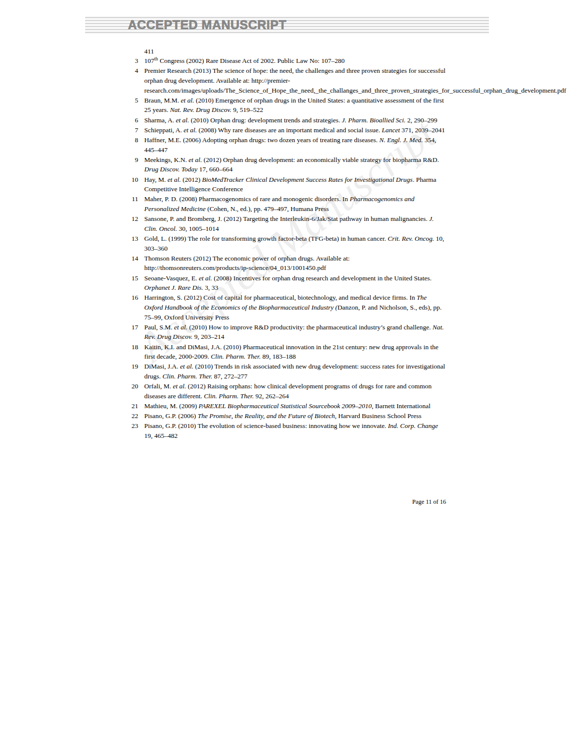ACCEPTED MANUSCRIPT
Accepted Manuscript
411
3107th Congress (2002) Rare Disease Act of 2002. Public Law No: 107–280
4 Premier Research (2013) The science of hope: the need, the challenges and three proven strategies for successful orphan drug development. Available at: http://premier-research.com/images/uploads/The_Science_of_Hope_the_need,_the_challanges_and_three_proven_strategies_for_successful_orphan_drug_development.pdf
5 Braun, M.M. et al. (2010) Emergence of orphan drugs in the United States: a quantitative assessment of the first 25 years. Nat. Rev. Drug Discov. 9, 519–522
6 Sharma, A. et al. (2010) Orphan drug: development trends and strategies. J. Pharm. Bioallied Sci. 2, 290–299
7 Schieppati, A. et al. (2008) Why rare diseases are an important medical and social issue. Lancet 371, 2039–2041
8 Haffner, M.E. (2006) Adopting orphan drugs: two dozen years of treating rare diseases. N. Engl. J. Med. 354, 445–447
9 Meekings, K.N. et al. (2012) Orphan drug development: an economically viable strategy for biopharma R&D. Drug Discov. Today 17, 660–664
10 Hay, M. et al. (2012) BioMedTracker Clinical Development Success Rates for Investigational Drugs. Pharma Competitive Intelligence Conference
11 Maher, P. D. (2008) Pharmacogenomics of rare and monogenic disorders. In Pharmacogenomics and Personalized Medicine (Cohen, N., ed.), pp. 479–497, Humana Press
12 Sansone, P. and Bromberg, J. (2012) Targeting the Interleukin-6/Jak/Stat pathway in human malignancies. J. Clin. Oncol. 30, 1005–1014
13 Gold, L. (1999) The role for transforming growth factor-beta (TFG-beta) in human cancer. Crit. Rev. Oncog. 10, 303–360
14 Thomson Reuters (2012) The economic power of orphan drugs. Available at: http://thomsonreuters.com/products/ip-science/04_013/1001450.pdf
15 Seoane-Vasquez, E. et al. (2008) Incentives for orphan drug research and development in the United States. Orphanet J. Rare Dis. 3, 33
16 Harrington, S. (2012) Cost of capital for pharmaceutical, biotechnology, and medical device firms. In The Oxford Handbook of the Economics of the Biopharmaceutical Industry (Danzon, P. and Nicholson, S., eds), pp. 75–99, Oxford University Press
17 Paul, S.M. et al. (2010) How to improve R&D productivity: the pharmaceutical industry’s grand challenge. Nat. Rev. Drug Discov. 9, 203–214
18 Kaitin, K.I. and DiMasi, J.A. (2010) Pharmaceutical innovation in the 21st century: new drug approvals in the first decade, 2000-2009. Clin. Pharm. Ther. 89, 183–188
19 DiMasi, J.A. et al. (2010) Trends in risk associated with new drug development: success rates for investigational drugs. Clin. Pharm. Ther. 87, 272–277
20 Orfali, M. et al. (2012) Raising orphans: how clinical development programs of drugs for rare and common diseases are different. Clin. Pharm. Ther. 92, 262–264
21 Mathieu, M. (2009) PAREXEL Biopharmaceutical Statistical Sourcebook 2009–2010, Barnett International
22 Pisano, G.P. (2006) The Promise, the Reality, and the Future of Biotech, Harvard Business School Press
23 Pisano, G.P. (2010) The evolution of science-based business: innovating how we innovate. Ind. Corp. Change 19, 465–482
Page 11 of 16